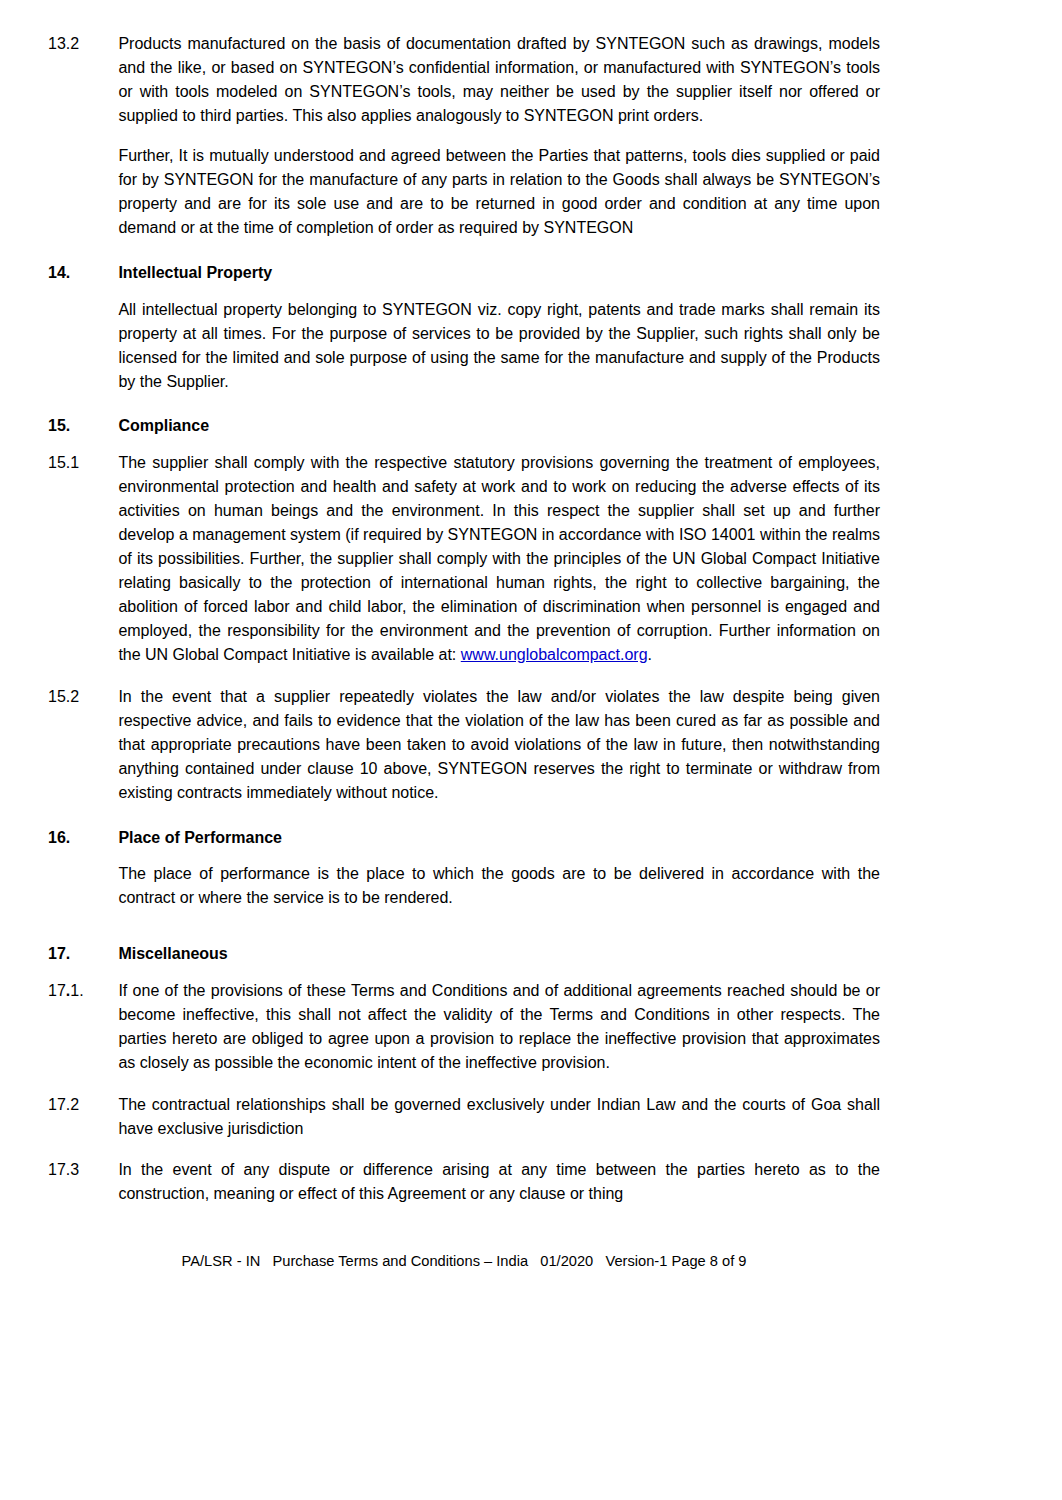13.2
Products manufactured on the basis of documentation drafted by SYNTEGON such as drawings, models and the like, or based on SYNTEGON’s confidential information, or manufactured with SYNTEGON’s tools or with tools modeled on SYNTEGON’s tools, may neither be used by the supplier itself nor offered or supplied to third parties. This also applies analogously to SYNTEGON print orders.
Further, It is mutually understood and agreed between the Parties that patterns, tools dies supplied or paid for by SYNTEGON for the manufacture of any parts in relation to the Goods shall always be SYNTEGON’s property and are for its sole use and are to be returned in good order and condition at any time upon demand or at the time of completion of order as required by SYNTEGON
14.
Intellectual Property
All intellectual property belonging to SYNTEGON viz. copy right, patents and trade marks shall remain its property at all times. For the purpose of services to be provided by the Supplier, such rights shall only be licensed for the limited and sole purpose of using the same for the manufacture and supply of the Products by the Supplier.
15.
Compliance
15.1
The supplier shall comply with the respective statutory provisions governing the treatment of employees, environmental protection and health and safety at work and to work on reducing the adverse effects of its activities on human beings and the environment. In this respect the supplier shall set up and further develop a management system (if required by SYNTEGON in accordance with ISO 14001 within the realms of its possibilities. Further, the supplier shall comply with the principles of the UN Global Compact Initiative relating basically to the protection of international human rights, the right to collective bargaining, the abolition of forced labor and child labor, the elimination of discrimination when personnel is engaged and employed, the responsibility for the environment and the prevention of corruption. Further information on the UN Global Compact Initiative is available at: www.unglobalcompact.org.
15.2
In the event that a supplier repeatedly violates the law and/or violates the law despite being given respective advice, and fails to evidence that the violation of the law has been cured as far as possible and that appropriate precautions have been taken to avoid violations of the law in future, then notwithstanding anything contained under clause 10 above, SYNTEGON reserves the right to terminate or withdraw from existing contracts immediately without notice.
16.
Place of Performance
The place of performance is the place to which the goods are to be delivered in accordance with the contract or where the service is to be rendered.
17.
Miscellaneous
17. 1.
If one of the provisions of these Terms and Conditions and of additional agreements reached should be or become ineffective, this shall not affect the validity of the Terms and Conditions in other respects. The parties hereto are obliged to agree upon a provision to replace the ineffective provision that approximates as closely as possible the economic intent of the ineffective provision.
17.2
The contractual relationships shall be governed exclusively under Indian Law and the courts of Goa shall have exclusive jurisdiction
17.3
In the event of any dispute or difference arising at any time between the parties hereto as to the construction, meaning or effect of this Agreement or any clause or thing
PA/LSR - IN Purchase Terms and Conditions – India 01/2020 Version-1 Page 8 of 9